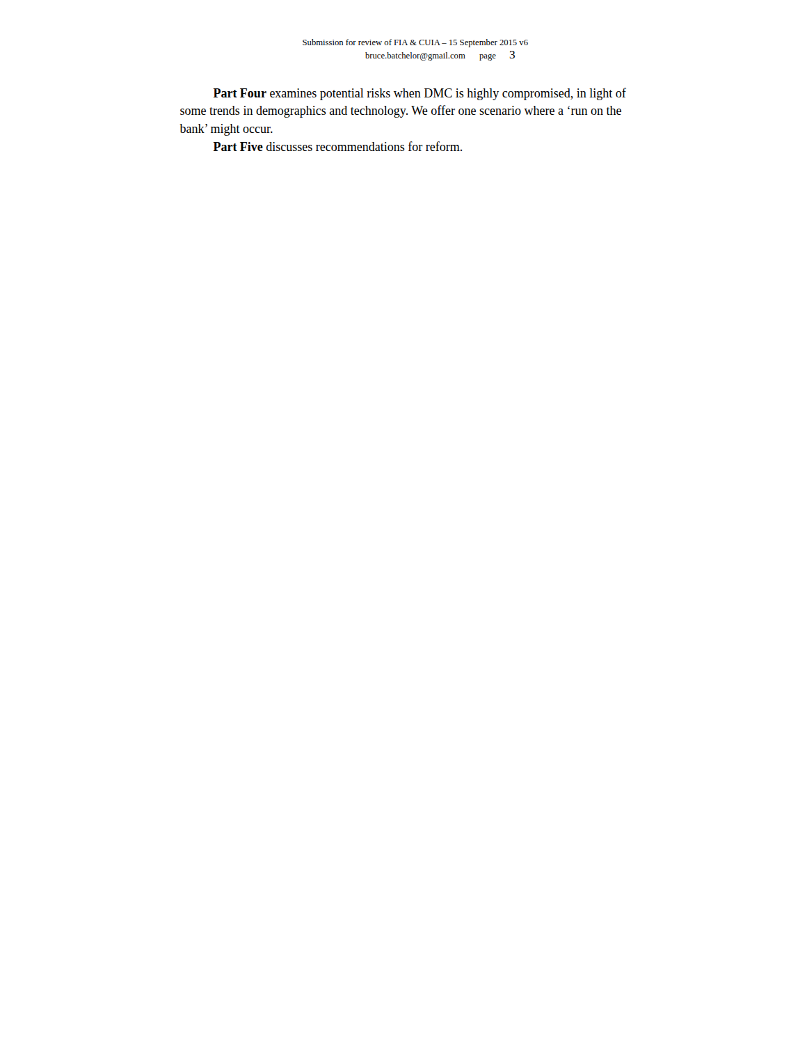Submission for review of FIA & CUIA – 15 September 2015 v6
bruce.batchelor@gmail.com page 3
Part Four examines potential risks when DMC is highly compromised, in light of some trends in demographics and technology. We offer one scenario where a ‘run on the bank’ might occur.
Part Five discusses recommendations for reform.